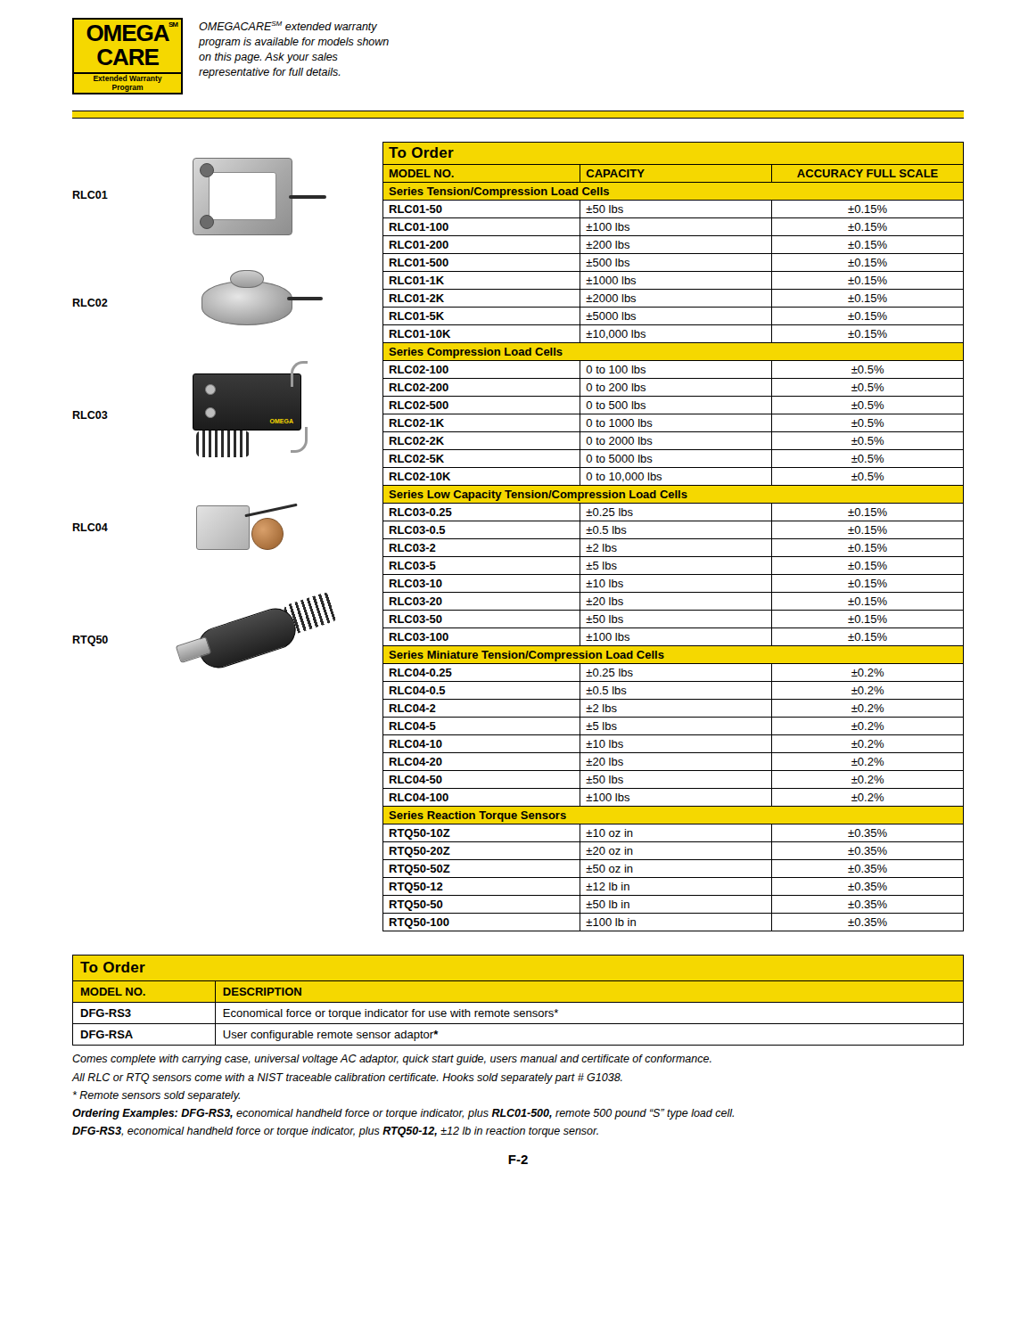OMEGASM
CARE
Extended Warranty
Program
OMEGACARESM extended warranty program is available for models shown on this page. Ask your sales representative for full details.
RLC01
OMEGA
RLC02
RLC03
OMEGA
RLC04
RTQ50
| To Order |
| MODEL NO. | CAPACITY | ACCURACY FULL SCALE |
| Series Tension/Compression Load Cells |
| RLC01-50 | ±50 lbs | ±0.15% |
| RLC01-100 | ±100 lbs | ±0.15% |
| RLC01-200 | ±200 lbs | ±0.15% |
| RLC01-500 | ±500 lbs | ±0.15% |
| RLC01-1K | ±1000 lbs | ±0.15% |
| RLC01-2K | ±2000 lbs | ±0.15% |
| RLC01-5K | ±5000 lbs | ±0.15% |
| RLC01-10K | ±10,000 lbs | ±0.15% |
| Series Compression Load Cells |
| RLC02-100 | 0 to 100 lbs | ±0.5% |
| RLC02-200 | 0 to 200 lbs | ±0.5% |
| RLC02-500 | 0 to 500 lbs | ±0.5% |
| RLC02-1K | 0 to 1000 lbs | ±0.5% |
| RLC02-2K | 0 to 2000 lbs | ±0.5% |
| RLC02-5K | 0 to 5000 lbs | ±0.5% |
| RLC02-10K | 0 to 10,000 lbs | ±0.5% |
| Series Low Capacity Tension/Compression Load Cells |
| RLC03-0.25 | ±0.25 lbs | ±0.15% |
| RLC03-0.5 | ±0.5 lbs | ±0.15% |
| RLC03-2 | ±2 lbs | ±0.15% |
| RLC03-5 | ±5 lbs | ±0.15% |
| RLC03-10 | ±10 lbs | ±0.15% |
| RLC03-20 | ±20 lbs | ±0.15% |
| RLC03-50 | ±50 lbs | ±0.15% |
| RLC03-100 | ±100 lbs | ±0.15% |
| Series Miniature Tension/Compression Load Cells |
| RLC04-0.25 | ±0.25 lbs | ±0.2% |
| RLC04-0.5 | ±0.5 lbs | ±0.2% |
| RLC04-2 | ±2 lbs | ±0.2% |
| RLC04-5 | ±5 lbs | ±0.2% |
| RLC04-10 | ±10 lbs | ±0.2% |
| RLC04-20 | ±20 lbs | ±0.2% |
| RLC04-50 | ±50 lbs | ±0.2% |
| RLC04-100 | ±100 lbs | ±0.2% |
| Series Reaction Torque Sensors |
| RTQ50-10Z | ±10 oz in | ±0.35% |
| RTQ50-20Z | ±20 oz in | ±0.35% |
| RTQ50-50Z | ±50 oz in | ±0.35% |
| RTQ50-12 | ±12 lb in | ±0.35% |
| RTQ50-50 | ±50 lb in | ±0.35% |
| RTQ50-100 | ±100 lb in | ±0.35% |
| To Order |
| MODEL NO. | DESCRIPTION |
| DFG-RS3 | Economical force or torque indicator for use with remote sensors* |
| DFG-RSA | User configurable remote sensor adaptor * |
Comes complete with carrying case, universal voltage AC adaptor, quick start guide, users manual and certificate of conformance.
All RLC or RTQ sensors come with a NIST traceable calibration certificate. Hooks sold separately part # G1038.
* Remote sensors sold separately.
Ordering Examples: DFG-RS3, economical handheld force or torque indicator, plus RLC01-500, remote 500 pound “S” type load cell.
DFG-RS3, economical handheld force or torque indicator, plus RTQ50-12, ±12 lb in reaction torque sensor.
F-2